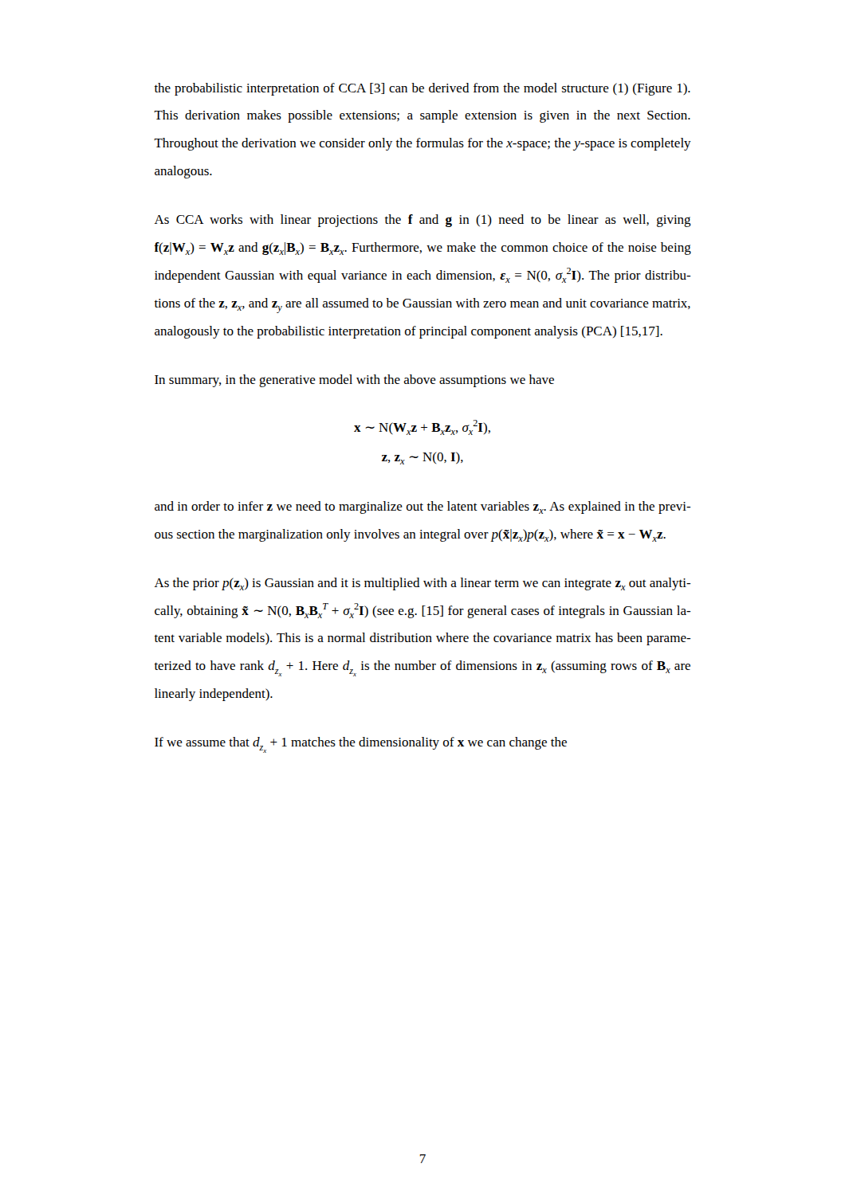the probabilistic interpretation of CCA [3] can be derived from the model structure (1) (Figure 1). This derivation makes possible extensions; a sample extension is given in the next Section. Throughout the derivation we consider only the formulas for the x-space; the y-space is completely analogous.
As CCA works with linear projections the f and g in (1) need to be linear as well, giving f(z|Wx) = Wxz and g(zx|Bx) = Bxzx. Furthermore, we make the common choice of the noise being independent Gaussian with equal variance in each dimension, εx = N(0, σx2I). The prior distributions of the z, zx, and zy are all assumed to be Gaussian with zero mean and unit covariance matrix, analogously to the probabilistic interpretation of principal component analysis (PCA) [15,17].
In summary, in the generative model with the above assumptions we have
x ∼ N(Wxz + Bxzx, σx2I), z, zx ∼ N(0, I),
and in order to infer z we need to marginalize out the latent variables zx. As explained in the previous section the marginalization only involves an integral over p(x̃|zx)p(zx), where x̃ = x − Wxz.
As the prior p(zx) is Gaussian and it is multiplied with a linear term we can integrate zx out analytically, obtaining x̃ ∼ N(0, BxBxT + σx2I) (see e.g. [15] for general cases of integrals in Gaussian latent variable models). This is a normal distribution where the covariance matrix has been parameterized to have rank dzx + 1. Here dzx is the number of dimensions in zx (assuming rows of Bx are linearly independent).
If we assume that dzx + 1 matches the dimensionality of x we can change the
7